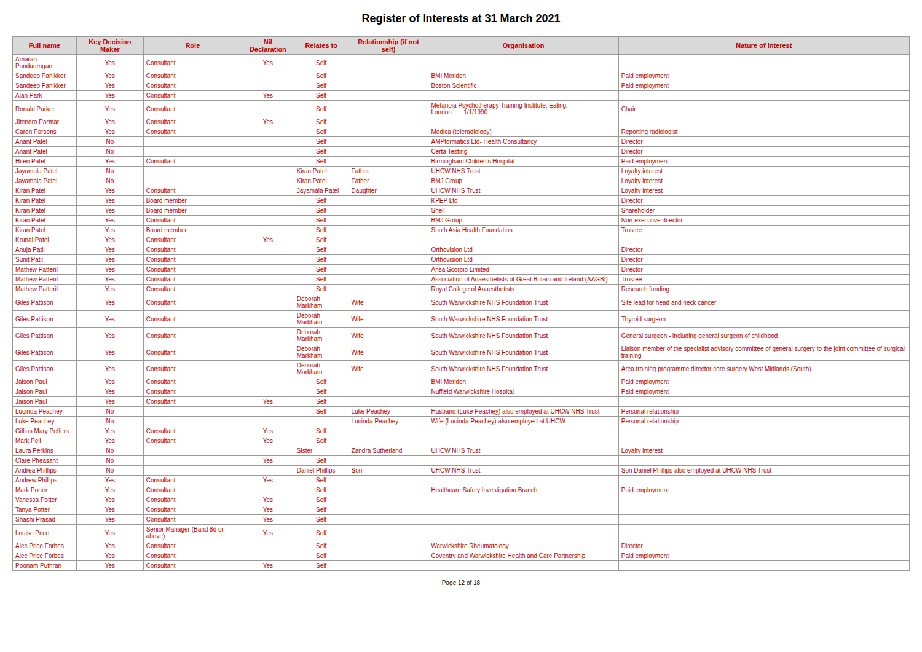Register of Interests at 31 March 2021
| Full name | Key Decision Maker | Role | Nil Declaration | Relates to | Relationship (if not self) | Organisation | Nature of Interest |
| --- | --- | --- | --- | --- | --- | --- | --- |
| Amaran Pandurengan | Yes | Consultant | Yes | Self | | | |
| Sandeep Panikker | Yes | Consultant | | Self | | BMI Meriden | Paid employment |
| Sandeep Panikker | Yes | Consultant | | Self | | Boston Scientific | Paid employment |
| Alan Park | Yes | Consultant | Yes | Self | | | |
| Ronald Parker | Yes | Consultant | | Self | | Metanoia Psychotherapy Training Institute, Ealing, London 1/1/1990 | Chair |
| Jitendra Parmar | Yes | Consultant | Yes | Self | | | |
| Caron Parsons | Yes | Consultant | | Self | | Medica (teleradiology) | Reporting radiologist |
| Anant Patel | No | | | Self | | AMPformatics Ltd- Health Consultancy | Director |
| Anant Patel | No | | | Self | | Certa Testing | Director |
| Hiten Patel | Yes | Consultant | | Self | | Birmingham Childen's Hospital | Paid employment |
| Jayamala Patel | No | | | Kiran Patel | Father | UHCW NHS Trust | Loyalty interest |
| Jayamala Patel | No | | | Kiran Patel | Father | BMJ Group | Loyalty interest |
| Kiran Patel | Yes | Consultant | | Jayamala Patel | Daughter | UHCW NHS Trust | Loyalty interest |
| Kiran Patel | Yes | Board member | | Self | | KPEP Ltd | Director |
| Kiran Patel | Yes | Board member | | Self | | Shell | Shareholder |
| Kiran Patel | Yes | Consultant | | Self | | BMJ Group | Non-executive director |
| Kiran Patel | Yes | Board member | | Self | | South Asia Health Foundation | Trustee |
| Krunal Patel | Yes | Consultant | Yes | Self | | | |
| Anuja Patil | Yes | Consultant | | Self | | Orthovision Ltd | Director |
| Sunit Patil | Yes | Consultant | | Self | | Orthovision Ltd | Director |
| Mathew Patteril | Yes | Consultant | | Self | | Ansa Scorpio Limited | Director |
| Mathew Patteril | Yes | Consultant | | Self | | Association of Anaesthetists of Great Britain and Ireland (AAGBI) | Trustee |
| Mathew Patteril | Yes | Consultant | | Self | | Royal College of Anaesthetists | Research funding |
| Giles Pattison | Yes | Consultant | | Deborah Markham | Wife | South Warwickshire NHS Foundation Trust | Site lead for head and neck cancer |
| Giles Pattison | Yes | Consultant | | Deborah Markham | Wife | South Warwickshire NHS Foundation Trust | Thyroid surgeon |
| Giles Pattison | Yes | Consultant | | Deborah Markham | Wife | South Warwickshire NHS Foundation Trust | General surgeon - including general surgeon of childhood |
| Giles Pattison | Yes | Consultant | | Deborah Markham | Wife | South Warwickshire NHS Foundation Trust | Liaison member of the specialist advisory committee of general surgery to the joint committee of surgical training |
| Giles Pattison | Yes | Consultant | | Deborah Markham | Wife | South Warwickshire NHS Foundation Trust | Area training programme director core surgery West Midlands (South) |
| Jaison Paul | Yes | Consultant | | Self | | BMI Meriden | Paid employment |
| Jaison Paul | Yes | Consultant | | Self | | Nuffield Warwickshire Hospital | Paid employment |
| Jaison Paul | Yes | Consultant | Yes | Self | | | |
| Lucinda Peachey | No | | | Self | Luke Peachey | Husband (Luke Peachey) also employed at UHCW NHS Trust | Personal relationship |
| Luke Peachey | No | | | | Lucinda Peachey | Wife (Lucinda Peachey) also employed at UHCW | Personal relationship |
| Gillian Mary Peffers | Yes | Consultant | Yes | Self | | | |
| Mark Pell | Yes | Consultant | Yes | Self | | | |
| Laura Perkins | No | | | Sister | Zandra Sutherland | UHCW NHS Trust | Loyalty interest |
| Clare Pheasant | No | | Yes | Self | | | |
| Andrea Phillips | No | | | Daniel Phillips | Son | UHCW NHS Trust | Son Daniel Phillips also employed at UHCW NHS Trust |
| Andrew Phillips | Yes | Consultant | Yes | Self | | | |
| Mark Porter | Yes | Consultant | | Self | | Healthcare Safety Investigation Branch | Paid employment |
| Vanessa Potter | Yes | Consultant | Yes | Self | | | |
| Tanya Potter | Yes | Consultant | Yes | Self | | | |
| Shashi Prasad | Yes | Consultant | Yes | Self | | | |
| Louise Price | Yes | Senior Manager (Band 8d or above) | Yes | Self | | | |
| Alec Price Forbes | Yes | Consultant | | Self | | Warwickshire Rheumatology | Director |
| Alec Price Forbes | Yes | Consultant | | Self | | Coventry and Warwickshire Health and Care Partnership | Paid employment |
| Poonam Puthran | Yes | Consultant | Yes | Self | | | |
Page 12 of 18